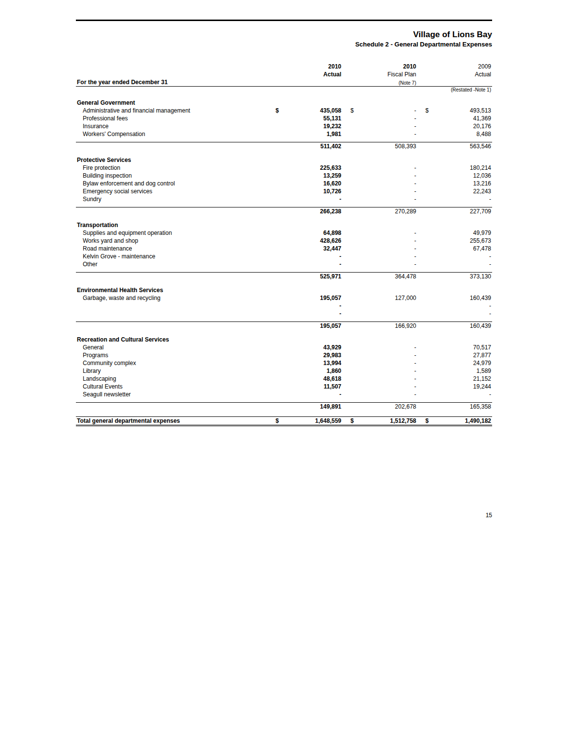Village of Lions Bay
Schedule 2 - General Departmental Expenses
| | | 2010 | | 2010 | | 2009 |
| | | Actual | | Fiscal Plan | | Actual |
| For the year ended December 31 | | | | (Note 7) | | |
| | (Restated -Note 1) |
| General Government | |
| Administrative and financial management | $ | 435,058 | $ | - | $ | 493,513 |
| Professional fees | | 55,131 | | - | | 41,369 |
| Insurance | | 19,232 | | - | | 20,176 |
| Workers' Compensation | | 1,981 | | - | | 8,488 |
| | | 511,402 | | 508,393 | | 563,546 |
| Protective Services | |
| Fire protection | | 225,633 | | - | | 180,214 |
| Building inspection | | 13,259 | | - | | 12,036 |
| Bylaw enforcement and dog control | | 16,620 | | - | | 13,216 |
| Emergency social services | | 10,726 | | - | | 22,243 |
| Sundry | | - | | - | | - |
| | | 266,238 | | 270,289 | | 227,709 |
| Transportation | |
| Supplies and equipment operation | | 64,898 | | - | | 49,979 |
| Works yard and shop | | 428,626 | | - | | 255,673 |
| Road maintenance | | 32,447 | | - | | 67,478 |
| Kelvin Grove - maintenance | | - | | - | | - |
| Other | | - | | - | | - |
| | | 525,971 | | 364,478 | | 373,130 |
| Environmental Health Services | |
| Garbage, waste and recycling | | 195,057 | | 127,000 | | 160,439 |
| | | - | | | | - |
| | | - | | | | - |
| | | 195,057 | | 166,920 | | 160,439 |
| Recreation and Cultural Services | |
| General | | 43,929 | | - | | 70,517 |
| Programs | | 29,983 | | - | | 27,877 |
| Community complex | | 13,994 | | - | | 24,979 |
| Library | | 1,860 | | - | | 1,589 |
| Landscaping | | 48,618 | | - | | 21,152 |
| Cultural Events | | 11,507 | | - | | 19,244 |
| Seagull newsletter | | - | | - | | - |
| | | 149,891 | | 202,678 | | 165,358 |
| Total general departmental expenses | $ | 1,648,559 | $ | 1,512,758 | $ | 1,490,182 |
15